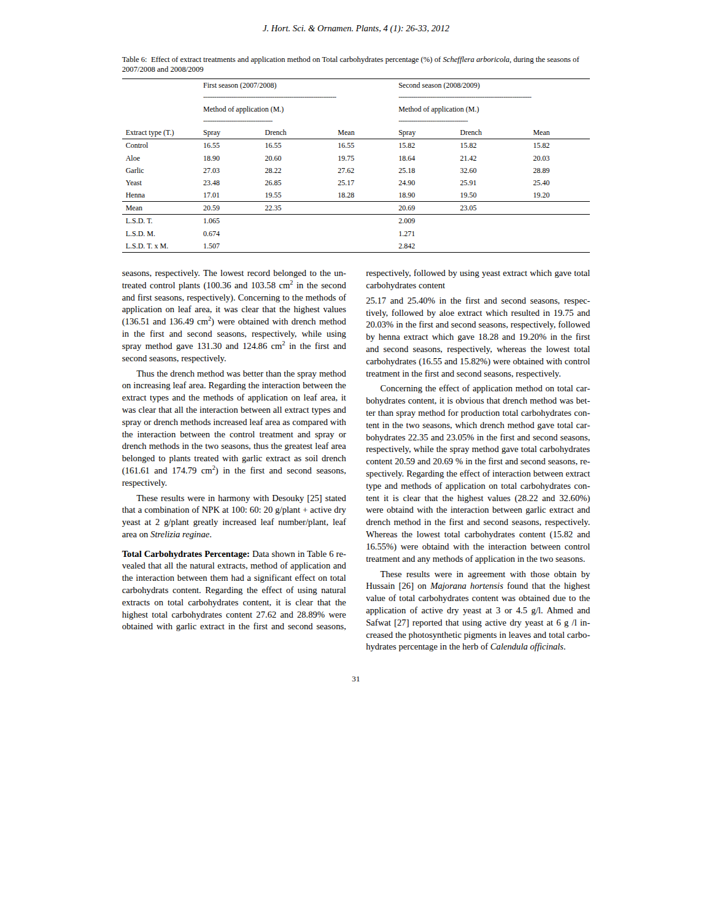J. Hort. Sci. & Ornamen. Plants, 4 (1): 26-33, 2012
Table 6: Effect of extract treatments and application method on Total carbohydrates percentage (%) of Schefflera arboricola, during the seasons of 2007/2008 and 2008/2009
| | First season (2007/2008) | Second season (2008/2009) |
| | ----------------------------------------------------------------------- | ----------------------------------------------------------------------- |
| | Method of application (M.) | Method of application (M.) |
| | ------------------------------------- | ------------------------------------- |
| Extract type (T.) | Spray | Drench | Mean | Spray | Drench | Mean |
| Control | 16.55 | 16.55 | 16.55 | 15.82 | 15.82 | 15.82 |
| Aloe | 18.90 | 20.60 | 19.75 | 18.64 | 21.42 | 20.03 |
| Garlic | 27.03 | 28.22 | 27.62 | 25.18 | 32.60 | 28.89 |
| Yeast | 23.48 | 26.85 | 25.17 | 24.90 | 25.91 | 25.40 |
| Henna | 17.01 | 19.55 | 18.28 | 18.90 | 19.50 | 19.20 |
| Mean | 20.59 | 22.35 | | 20.69 | 23.05 | |
| L.S.D. T. | 1.065 | 2.009 |
| L.S.D. M. | 0.674 | 1.271 |
| L.S.D. T. x M. | 1.507 | 2.842 |
seasons, respectively. The lowest record belonged to the untreated control plants (100.36 and 103.58 cm2 in the second and first seasons, respectively). Concerning to the methods of application on leaf area, it was clear that the highest values (136.51 and 136.49 cm2) were obtained with drench method in the first and second seasons, respectively, while using spray method gave 131.30 and 124.86 cm2 in the first and second seasons, respectively.
Thus the drench method was better than the spray method on increasing leaf area. Regarding the interaction between the extract types and the methods of application on leaf area, it was clear that all the interaction between all extract types and spray or drench methods increased leaf area as compared with the interaction between the control treatment and spray or drench methods in the two seasons, thus the greatest leaf area belonged to plants treated with garlic extract as soil drench (161.61 and 174.79 cm2) in the first and second seasons, respectively.
These results were in harmony with Desouky [25] stated that a combination of NPK at 100: 60: 20 g/plant + active dry yeast at 2 g/plant greatly increased leaf number/plant, leaf area on Strelizia reginae.
Total Carbohydrates Percentage: Data shown in Table 6 revealed that all the natural extracts, method of application and the interaction between them had a significant effect on total carbohydrats content. Regarding the effect of using natural extracts on total carbohydrates content, it is clear that the highest total carbohydrates content 27.62 and 28.89% were obtained with garlic extract in the first and second seasons, respectively, followed by using yeast extract which gave total carbohydrates content
25.17 and 25.40% in the first and second seasons, respectively, followed by aloe extract which resulted in 19.75 and 20.03% in the first and second seasons, respectively, followed by henna extract which gave 18.28 and 19.20% in the first and second seasons, respectively, whereas the lowest total carbohydrates (16.55 and 15.82%) were obtained with control treatment in the first and second seasons, respectively.
Concerning the effect of application method on total carbohydrates content, it is obvious that drench method was better than spray method for production total carbohydrates content in the two seasons, which drench method gave total carbohydrates 22.35 and 23.05% in the first and second seasons, respectively, while the spray method gave total carbohydrates content 20.59 and 20.69 % in the first and second seasons, respectively. Regarding the effect of interaction between extract type and methods of application on total carbohydrates content it is clear that the highest values (28.22 and 32.60%) were obtaind with the interaction between garlic extract and drench method in the first and second seasons, respectively. Whereas the lowest total carbohydrates content (15.82 and 16.55%) were obtaind with the interaction between control treatment and any methods of application in the two seasons.
These results were in agreement with those obtain by Hussain [26] on Majorana hortensis found that the highest value of total carbohydrates content was obtained due to the application of active dry yeast at 3 or 4.5 g/l. Ahmed and Safwat [27] reported that using active dry yeast at 6 g /l increased the photosynthetic pigments in leaves and total carbohydrates percentage in the herb of Calendula officinals.
31